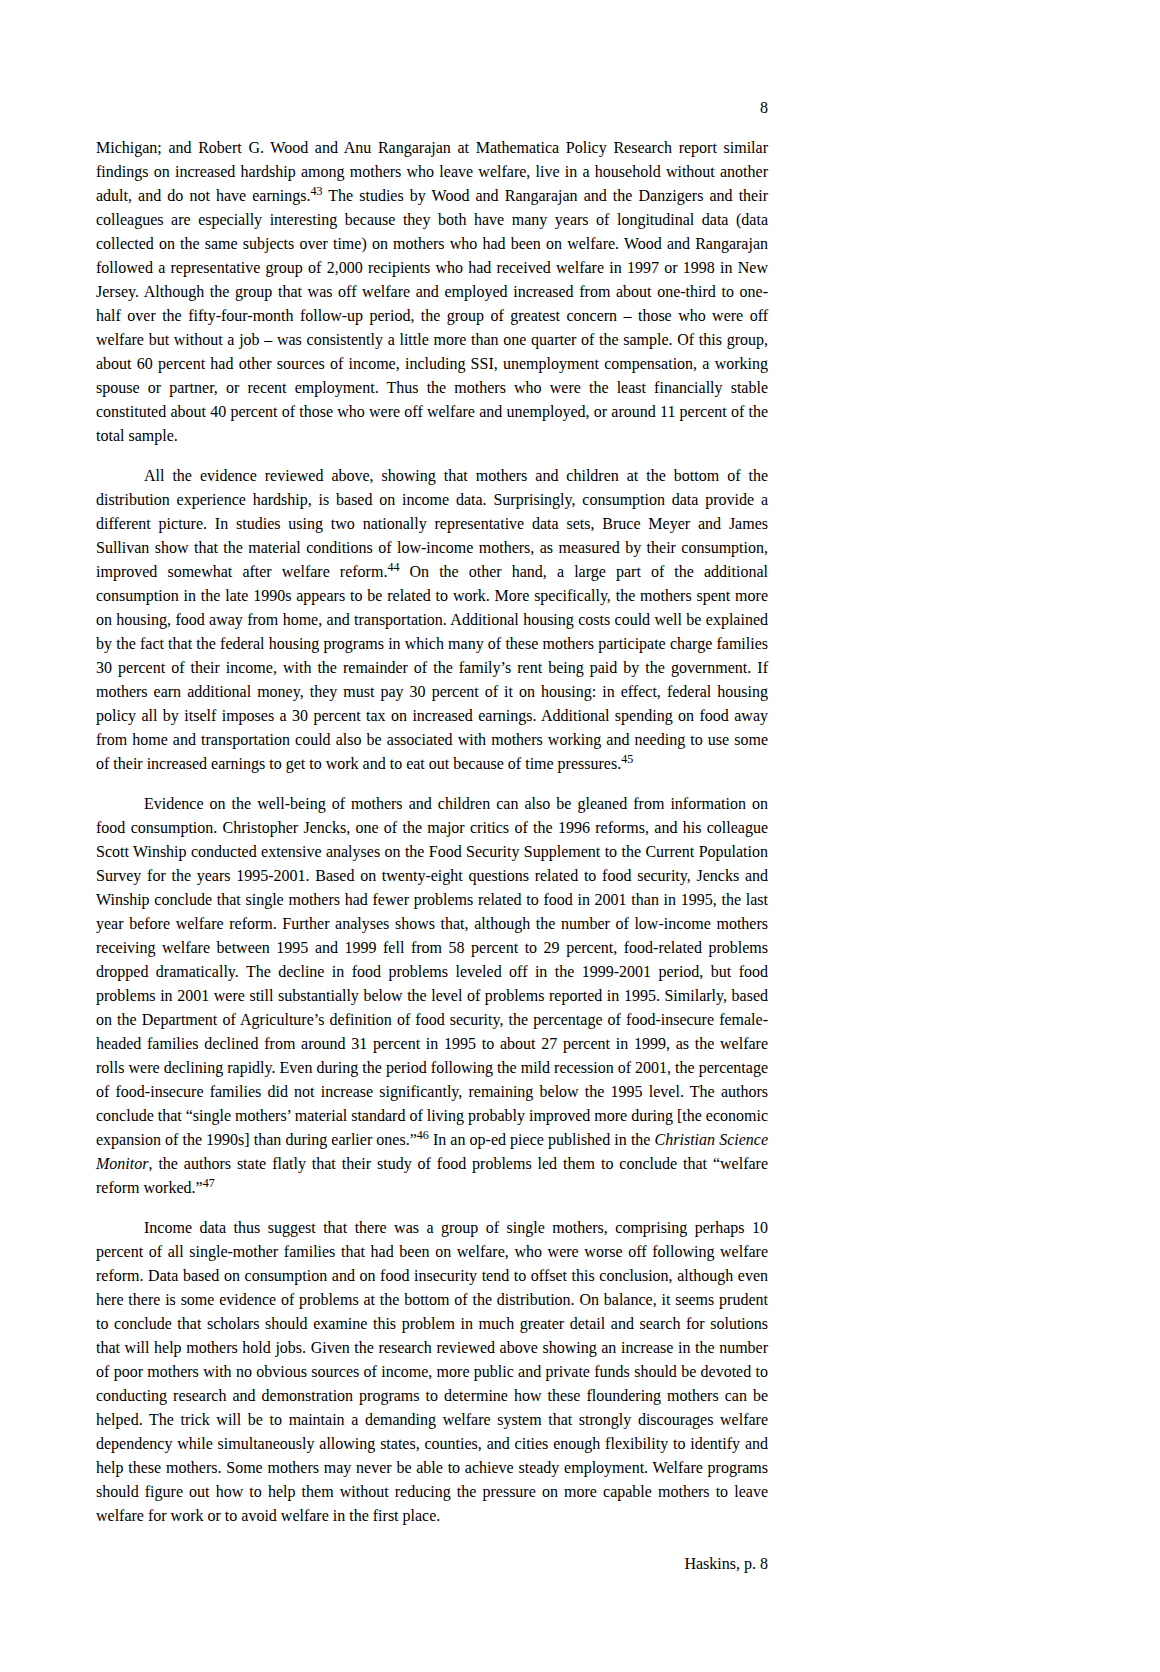8
Michigan; and Robert G. Wood and Anu Rangarajan at Mathematica Policy Research report similar findings on increased hardship among mothers who leave welfare, live in a household without another adult, and do not have earnings.43 The studies by Wood and Rangarajan and the Danzigers and their colleagues are especially interesting because they both have many years of longitudinal data (data collected on the same subjects over time) on mothers who had been on welfare. Wood and Rangarajan followed a representative group of 2,000 recipients who had received welfare in 1997 or 1998 in New Jersey. Although the group that was off welfare and employed increased from about one-third to one-half over the fifty-four-month follow-up period, the group of greatest concern – those who were off welfare but without a job – was consistently a little more than one quarter of the sample. Of this group, about 60 percent had other sources of income, including SSI, unemployment compensation, a working spouse or partner, or recent employment. Thus the mothers who were the least financially stable constituted about 40 percent of those who were off welfare and unemployed, or around 11 percent of the total sample.
All the evidence reviewed above, showing that mothers and children at the bottom of the distribution experience hardship, is based on income data. Surprisingly, consumption data provide a different picture. In studies using two nationally representative data sets, Bruce Meyer and James Sullivan show that the material conditions of low-income mothers, as measured by their consumption, improved somewhat after welfare reform.44 On the other hand, a large part of the additional consumption in the late 1990s appears to be related to work. More specifically, the mothers spent more on housing, food away from home, and transportation. Additional housing costs could well be explained by the fact that the federal housing programs in which many of these mothers participate charge families 30 percent of their income, with the remainder of the family’s rent being paid by the government. If mothers earn additional money, they must pay 30 percent of it on housing: in effect, federal housing policy all by itself imposes a 30 percent tax on increased earnings. Additional spending on food away from home and transportation could also be associated with mothers working and needing to use some of their increased earnings to get to work and to eat out because of time pressures.45
Evidence on the well-being of mothers and children can also be gleaned from information on food consumption. Christopher Jencks, one of the major critics of the 1996 reforms, and his colleague Scott Winship conducted extensive analyses on the Food Security Supplement to the Current Population Survey for the years 1995-2001. Based on twenty-eight questions related to food security, Jencks and Winship conclude that single mothers had fewer problems related to food in 2001 than in 1995, the last year before welfare reform. Further analyses shows that, although the number of low-income mothers receiving welfare between 1995 and 1999 fell from 58 percent to 29 percent, food-related problems dropped dramatically. The decline in food problems leveled off in the 1999-2001 period, but food problems in 2001 were still substantially below the level of problems reported in 1995. Similarly, based on the Department of Agriculture’s definition of food security, the percentage of food-insecure female-headed families declined from around 31 percent in 1995 to about 27 percent in 1999, as the welfare rolls were declining rapidly. Even during the period following the mild recession of 2001, the percentage of food-insecure families did not increase significantly, remaining below the 1995 level. The authors conclude that “single mothers’ material standard of living probably improved more during [the economic expansion of the 1990s] than during earlier ones.”46 In an op-ed piece published in the Christian Science Monitor, the authors state flatly that their study of food problems led them to conclude that “welfare reform worked.”47
Income data thus suggest that there was a group of single mothers, comprising perhaps 10 percent of all single-mother families that had been on welfare, who were worse off following welfare reform. Data based on consumption and on food insecurity tend to offset this conclusion, although even here there is some evidence of problems at the bottom of the distribution. On balance, it seems prudent to conclude that scholars should examine this problem in much greater detail and search for solutions that will help mothers hold jobs. Given the research reviewed above showing an increase in the number of poor mothers with no obvious sources of income, more public and private funds should be devoted to conducting research and demonstration programs to determine how these floundering mothers can be helped. The trick will be to maintain a demanding welfare system that strongly discourages welfare dependency while simultaneously allowing states, counties, and cities enough flexibility to identify and help these mothers. Some mothers may never be able to achieve steady employment. Welfare programs should figure out how to help them without reducing the pressure on more capable mothers to leave welfare for work or to avoid welfare in the first place.
Haskins, p. 8